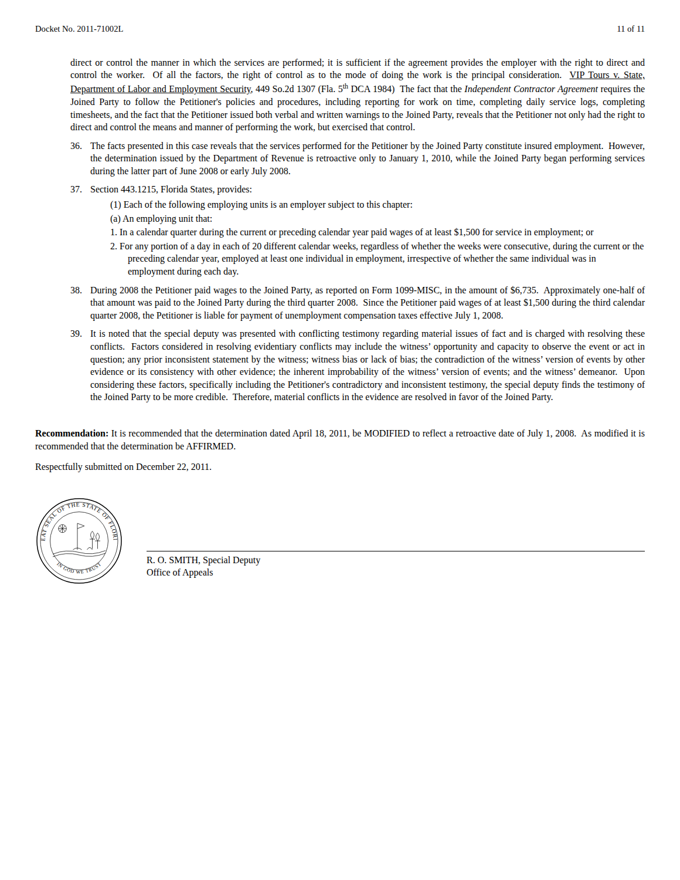Docket No. 2011-71002L
11 of 11
direct or control the manner in which the services are performed; it is sufficient if the agreement provides the employer with the right to direct and control the worker. Of all the factors, the right of control as to the mode of doing the work is the principal consideration. VIP Tours v. State, Department of Labor and Employment Security, 449 So.2d 1307 (Fla. 5th DCA 1984) The fact that the Independent Contractor Agreement requires the Joined Party to follow the Petitioner's policies and procedures, including reporting for work on time, completing daily service logs, completing timesheets, and the fact that the Petitioner issued both verbal and written warnings to the Joined Party, reveals that the Petitioner not only had the right to direct and control the means and manner of performing the work, but exercised that control.
36. The facts presented in this case reveals that the services performed for the Petitioner by the Joined Party constitute insured employment. However, the determination issued by the Department of Revenue is retroactive only to January 1, 2010, while the Joined Party began performing services during the latter part of June 2008 or early July 2008.
37. Section 443.1215, Florida States, provides:
(1) Each of the following employing units is an employer subject to this chapter:
(a) An employing unit that:
1. In a calendar quarter during the current or preceding calendar year paid wages of at least $1,500 for service in employment; or
2. For any portion of a day in each of 20 different calendar weeks, regardless of whether the weeks were consecutive, during the current or the preceding calendar year, employed at least one individual in employment, irrespective of whether the same individual was in employment during each day.
38. During 2008 the Petitioner paid wages to the Joined Party, as reported on Form 1099-MISC, in the amount of $6,735. Approximately one-half of that amount was paid to the Joined Party during the third quarter 2008. Since the Petitioner paid wages of at least $1,500 during the third calendar quarter 2008, the Petitioner is liable for payment of unemployment compensation taxes effective July 1, 2008.
39. It is noted that the special deputy was presented with conflicting testimony regarding material issues of fact and is charged with resolving these conflicts. Factors considered in resolving evidentiary conflicts may include the witness’ opportunity and capacity to observe the event or act in question; any prior inconsistent statement by the witness; witness bias or lack of bias; the contradiction of the witness’ version of events by other evidence or its consistency with other evidence; the inherent improbability of the witness’ version of events; and the witness’ demeanor. Upon considering these factors, specifically including the Petitioner's contradictory and inconsistent testimony, the special deputy finds the testimony of the Joined Party to be more credible. Therefore, material conflicts in the evidence are resolved in favor of the Joined Party.
Recommendation: It is recommended that the determination dated April 18, 2011, be MODIFIED to reflect a retroactive date of July 1, 2008. As modified it is recommended that the determination be AFFIRMED.
Respectfully submitted on December 22, 2011.
GREAT SEAL OF THE STATE OF FLORIDA IN GOD WE TRUST
R. O. SMITH, Special Deputy
Office of Appeals